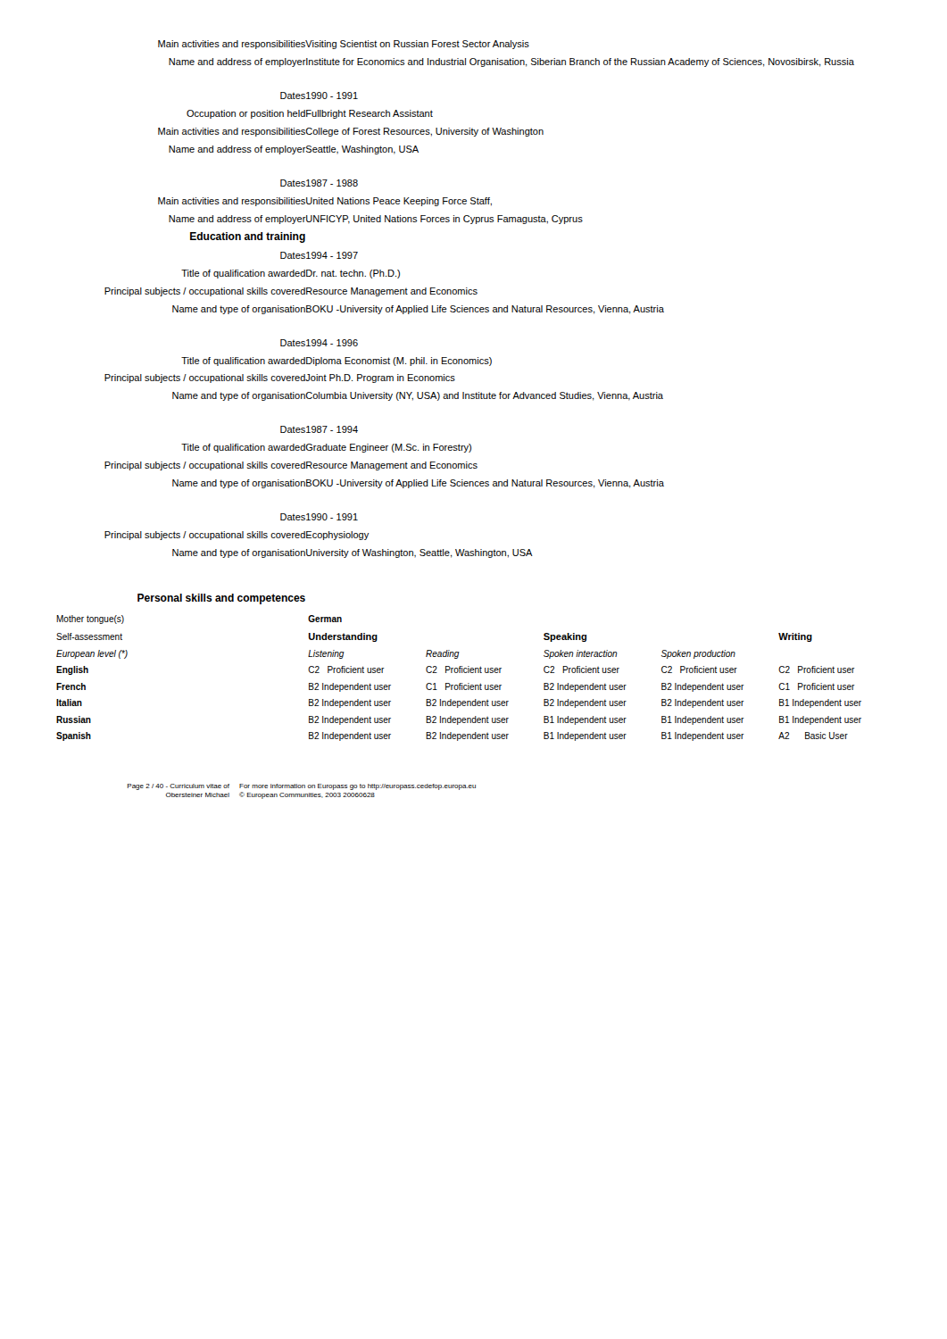| Main activities and responsibilities | Visiting Scientist on Russian Forest Sector Analysis |
| Name and address of employer | Institute for Economics and Industrial Organisation, Siberian Branch of the Russian Academy of Sciences, Novosibirsk, Russia |
| Dates | 1990 - 1991 |
| Occupation or position held | Fullbright Research Assistant |
| Main activities and responsibilities | College of Forest Resources, University of Washington |
| Name and address of employer | Seattle, Washington, USA |
| Dates | 1987 - 1988 |
| Main activities and responsibilities | United Nations Peace Keeping Force Staff, |
| Name and address of employer | UNFICYP, United Nations Forces in Cyprus Famagusta, Cyprus |
| Education and training |
| Dates | 1994 - 1997 |
| Title of qualification awarded | Dr. nat. techn. (Ph.D.) |
| Principal subjects / occupational skills covered | Resource Management and Economics |
| Name and type of organisation | BOKU -University of Applied Life Sciences and Natural Resources, Vienna, Austria |
| Dates | 1994 - 1996 |
| Title of qualification awarded | Diploma Economist (M. phil. in Economics) |
| Principal subjects / occupational skills covered | Joint Ph.D. Program in Economics |
| Name and type of organisation | Columbia University (NY, USA) and Institute for Advanced Studies, Vienna, Austria |
| Dates | 1987 - 1994 |
| Title of qualification awarded | Graduate Engineer (M.Sc. in Forestry) |
| Principal subjects / occupational skills covered | Resource Management and Economics |
| Name and type of organisation | BOKU -University of Applied Life Sciences and Natural Resources, Vienna, Austria |
| Dates | 1990 - 1991 |
| Principal subjects / occupational skills covered | Ecophysiology |
| Name and type of organisation | University of Washington, Seattle, Washington, USA |
| Personal skills and competences |
| Mother tongue(s) | German |
| Self-assessment | Understanding | Speaking | Writing |
| European level (*) | Listening | Reading | Spoken interaction | Spoken production | |
| English | C2 Proficient user | C2 Proficient user | C2 Proficient user | C2 Proficient user | C2 Proficient user |
| French | B2 Independent user | C1 Proficient user | B2 Independent user | B2 Independent user | C1 Proficient user |
| Italian | B2 Independent user | B2 Independent user | B2 Independent user | B2 Independent user | B1 Independent user |
| Russian | B2 Independent user | B2 Independent user | B1 Independent user | B1 Independent user | B1 Independent user |
| Spanish | B2 Independent user | B2 Independent user | B1 Independent user | B1 Independent user | A2 Basic User |
| Page 2 / 40 - Curriculum vitae of Obersteiner Michael | For more information on Europass go to http://europass.cedefop.europa.eu © European Communities, 2003 20060628 |